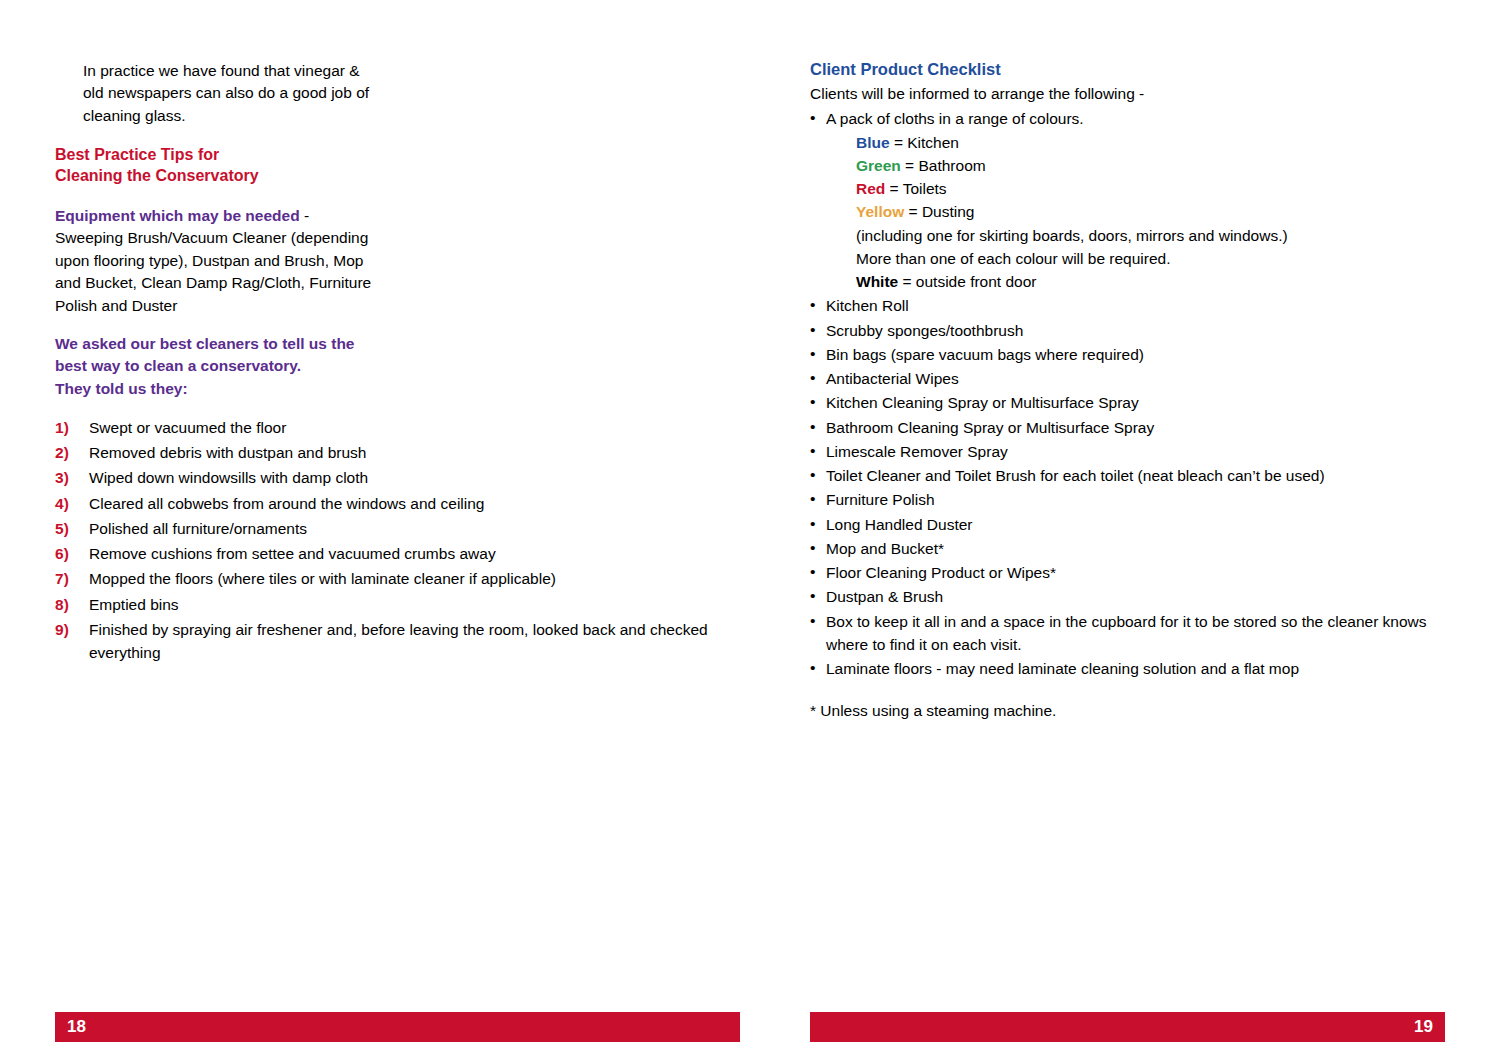In practice we have found that vinegar & old newspapers can also do a good job of cleaning glass.
Best Practice Tips for
Cleaning the Conservatory
Equipment which may be needed
- Sweeping Brush/Vacuum Cleaner (depending upon flooring type), Dustpan and Brush, Mop and Bucket, Clean Damp Rag/Cloth, Furniture Polish and Duster
We asked our best cleaners to tell us the best way to clean a conservatory.
They told us they:
Swept or vacuumed the floor
Removed debris with dustpan and brush
Wiped down windowsills with damp cloth
Cleared all cobwebs from around the windows and ceiling
Polished all furniture/ornaments
Remove cushions from settee and vacuumed crumbs away
Mopped the floors (where tiles or with laminate cleaner if applicable)
Emptied bins
Finished by spraying air freshener and, before leaving the room, looked back and checked everything
18
Client Product Checklist
Clients will be informed to arrange the following -
A pack of cloths in a range of colours.
Blue = Kitchen
Green = Bathroom
Red = Toilets
Yellow = Dusting
(including one for skirting boards, doors, mirrors and windows.)
More than one of each colour will be required.
White = outside front door
Kitchen Roll
Scrubby sponges/toothbrush
Bin bags (spare vacuum bags where required)
Antibacterial Wipes
Kitchen Cleaning Spray or Multisurface Spray
Bathroom Cleaning Spray or Multisurface Spray
Limescale Remover Spray
Toilet Cleaner and Toilet Brush for each toilet (neat bleach can’t be used)
Furniture Polish
Long Handled Duster
Mop and Bucket*
Floor Cleaning Product or Wipes*
Dustpan & Brush
Box to keep it all in and a space in the cupboard for it to be stored so the cleaner knows where to find it on each visit.
Laminate floors - may need laminate cleaning solution and a flat mop
* Unless using a steaming machine.
19